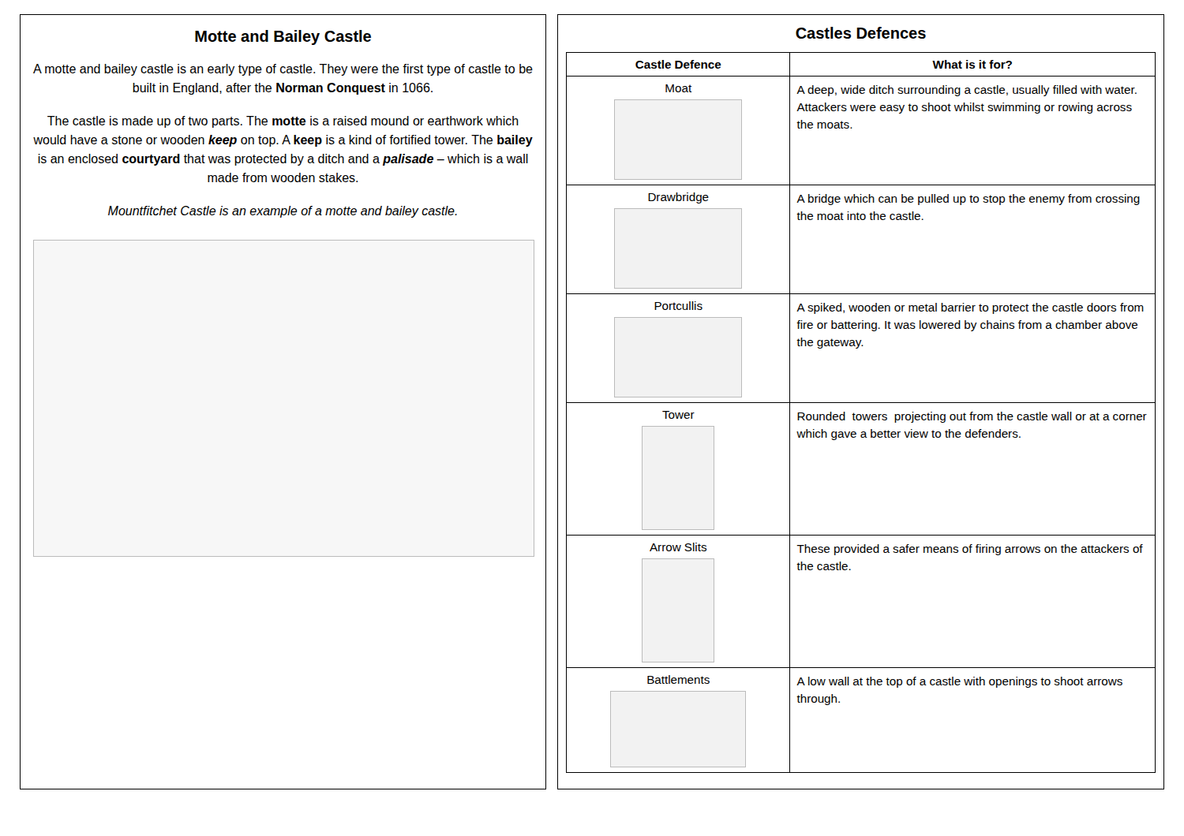Motte and Bailey Castle
A motte and bailey castle is an early type of castle. They were the first type of castle to be built in England, after the Norman Conquest in 1066.
The castle is made up of two parts. The motte is a raised mound or earthwork which would have a stone or wooden keep on top. A keep is a kind of fortified tower. The bailey is an enclosed courtyard that was protected by a ditch and a palisade – which is a wall made from wooden stakes.
Mountfitchet Castle is an example of a motte and bailey castle.
Castles Defences
| Castle Defence | What is it for? |
| --- | --- |
| Moat | A deep, wide ditch surrounding a castle, usually filled with water. Attackers were easy to shoot whilst swimming or rowing across the moats. |
| Drawbridge | A bridge which can be pulled up to stop the enemy from crossing the moat into the castle. |
| Portcullis | A spiked, wooden or metal barrier to protect the castle doors from fire or battering. It was lowered by chains from a chamber above the gateway. |
| Tower | Rounded towers projecting out from the castle wall or at a corner which gave a better view to the defenders. |
| Arrow Slits | These provided a safer means of firing arrows on the attackers of the castle. |
| Battlements | A low wall at the top of a castle with openings to shoot arrows through. |